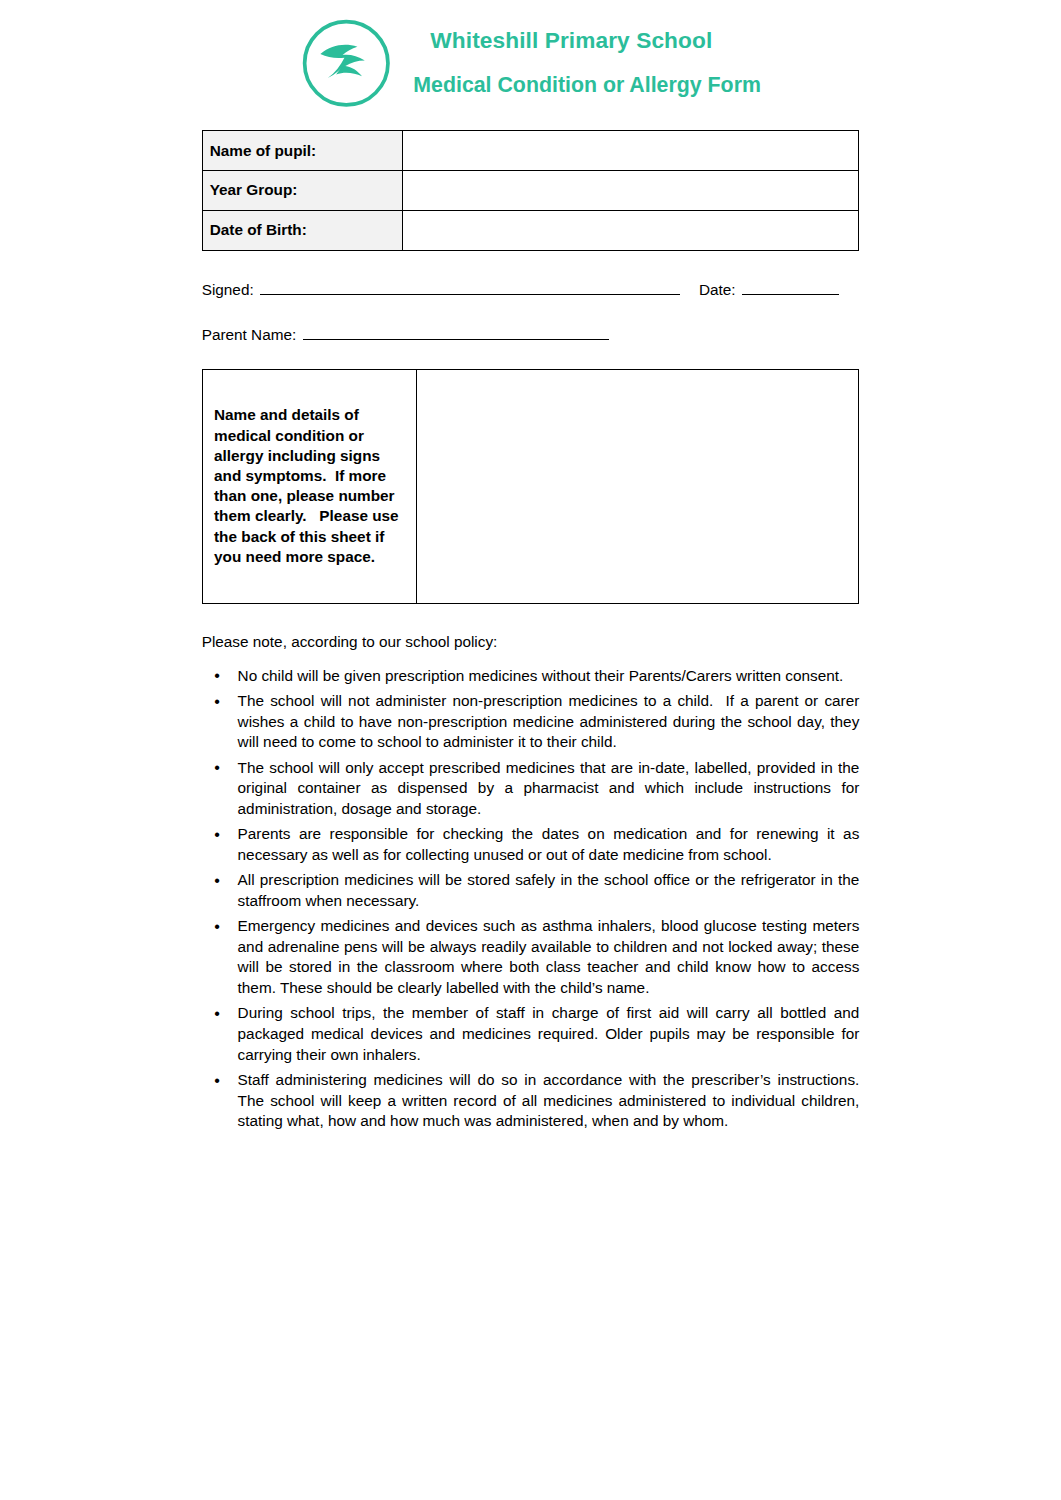Whiteshill Primary School
Medical Condition or Allergy Form
| Name of pupil: | |
| Year Group: | |
| Date of Birth: | |
Signed: Date:
Parent Name:
| Name and details of medical condition or allergy including signs and symptoms. If more than one, please number them clearly. Please use the back of this sheet if you need more space. | |
Please note, according to our school policy:
No child will be given prescription medicines without their Parents/Carers written consent.
The school will not administer non-prescription medicines to a child. If a parent or carer wishes a child to have non-prescription medicine administered during the school day, they will need to come to school to administer it to their child.
The school will only accept prescribed medicines that are in-date, labelled, provided in the original container as dispensed by a pharmacist and which include instructions for administration, dosage and storage.
Parents are responsible for checking the dates on medication and for renewing it as necessary as well as for collecting unused or out of date medicine from school.
All prescription medicines will be stored safely in the school office or the refrigerator in the staffroom when necessary.
Emergency medicines and devices such as asthma inhalers, blood glucose testing meters and adrenaline pens will be always readily available to children and not locked away; these will be stored in the classroom where both class teacher and child know how to access them. These should be clearly labelled with the child’s name.
During school trips, the member of staff in charge of first aid will carry all bottled and packaged medical devices and medicines required. Older pupils may be responsible for carrying their own inhalers.
Staff administering medicines will do so in accordance with the prescriber’s instructions. The school will keep a written record of all medicines administered to individual children, stating what, how and how much was administered, when and by whom.